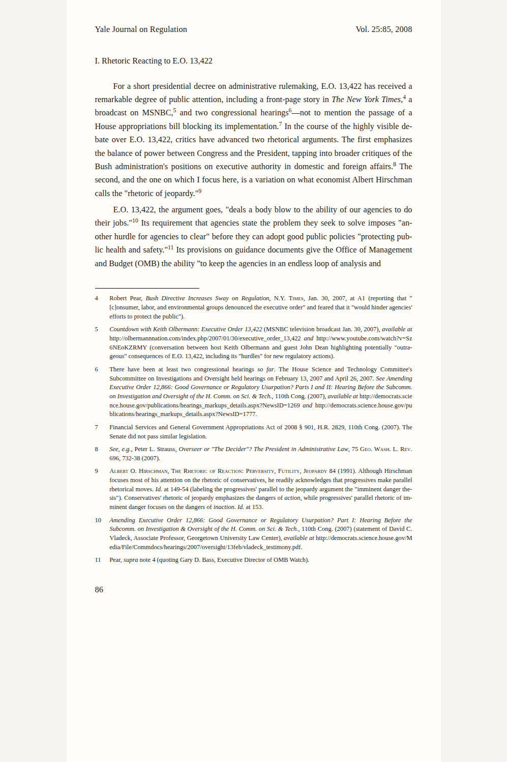Yale Journal on Regulation Vol. 25:85, 2008
I. Rhetoric Reacting to E.O. 13,422
For a short presidential decree on administrative rulemaking, E.O. 13,422 has received a remarkable degree of public attention, including a front-page story in The New York Times,4 a broadcast on MSNBC,5 and two congressional hearings6—not to mention the passage of a House appropriations bill blocking its implementation.7 In the course of the highly visible debate over E.O. 13,422, critics have advanced two rhetorical arguments. The first emphasizes the balance of power between Congress and the President, tapping into broader critiques of the Bush administration's positions on executive authority in domestic and foreign affairs.8 The second, and the one on which I focus here, is a variation on what economist Albert Hirschman calls the "rhetoric of jeopardy."9
E.O. 13,422, the argument goes, "deals a body blow to the ability of our agencies to do their jobs."10 Its requirement that agencies state the problem they seek to solve imposes "another hurdle for agencies to clear" before they can adopt good public policies "protecting public health and safety."11 Its provisions on guidance documents give the Office of Management and Budget (OMB) the ability "to keep the agencies in an endless loop of analysis and
4 Robert Pear, Bush Directive Increases Sway on Regulation, N.Y. Times, Jan. 30, 2007, at A1 (reporting that "[c]onsumer, labor, and environmental groups denounced the executive order" and feared that it "would hinder agencies' efforts to protect the public").
5 Countdown with Keith Olbermann: Executive Order 13,422 (MSNBC television broadcast Jan. 30, 2007), available at http://olbermannnation.com/index.php/2007/01/30/executive_order_13,422 and http://www.youtube.com/watch?v=Sz6NEoKZRMY (conversation between host Keith Olbermann and guest John Dean highlighting potentially "outrageous" consequences of E.O. 13,422, including its "hurdles" for new regulatory actions).
6 There have been at least two congressional hearings so far. The House Science and Technology Committee's Subcommittee on Investigations and Oversight held hearings on February 13, 2007 and April 26, 2007. See Amending Executive Order 12,866: Good Governance or Regulatory Usurpation? Parts I and II: Hearing Before the Subcomm. on Investigation and Oversight of the H. Comm. on Sci. & Tech., 110th Cong. (2007), available at http://democrats.science.house.gov/publications/hearings_markups_details.aspx?NewsID=1269 and http://democrats.science.house.gov/publications/hearings_markups_details.aspx?NewsID=1777.
7 Financial Services and General Government Appropriations Act of 2008 § 901, H.R. 2829, 110th Cong. (2007). The Senate did not pass similar legislation.
8 See, e.g., Peter L. Strauss, Overseer or "The Decider"? The President in Administrative Law, 75 Geo. Wash. L. Rev. 696, 732-38 (2007).
9 Albert O. Hirschman, The Rhetoric of Reaction: Perversity, Futility, Jeopardy 84 (1991). Although Hirschman focuses most of his attention on the rhetoric of conservatives, he readily acknowledges that progressives make parallel rhetorical moves. Id. at 149-54 (labeling the progressives' parallel to the jeopardy argument the "imminent danger thesis"). Conservatives' rhetoric of jeopardy emphasizes the dangers of action, while progressives' parallel rhetoric of imminent danger focuses on the dangers of inaction. Id. at 153.
10 Amending Executive Order 12,866: Good Governance or Regulatory Usurpation? Part I: Hearing Before the Subcomm. on Investigation & Oversight of the H. Comm. on Sci. & Tech., 110th Cong. (2007) (statement of David C. Vladeck, Associate Professor, Georgetown University Law Center), available at http://democrats.science.house.gov/Media/File/Commdocs/hearings/2007/oversight/13feb/vladeck_testimony.pdf.
11 Pear, supra note 4 (quoting Gary D. Bass, Executive Director of OMB Watch).
86